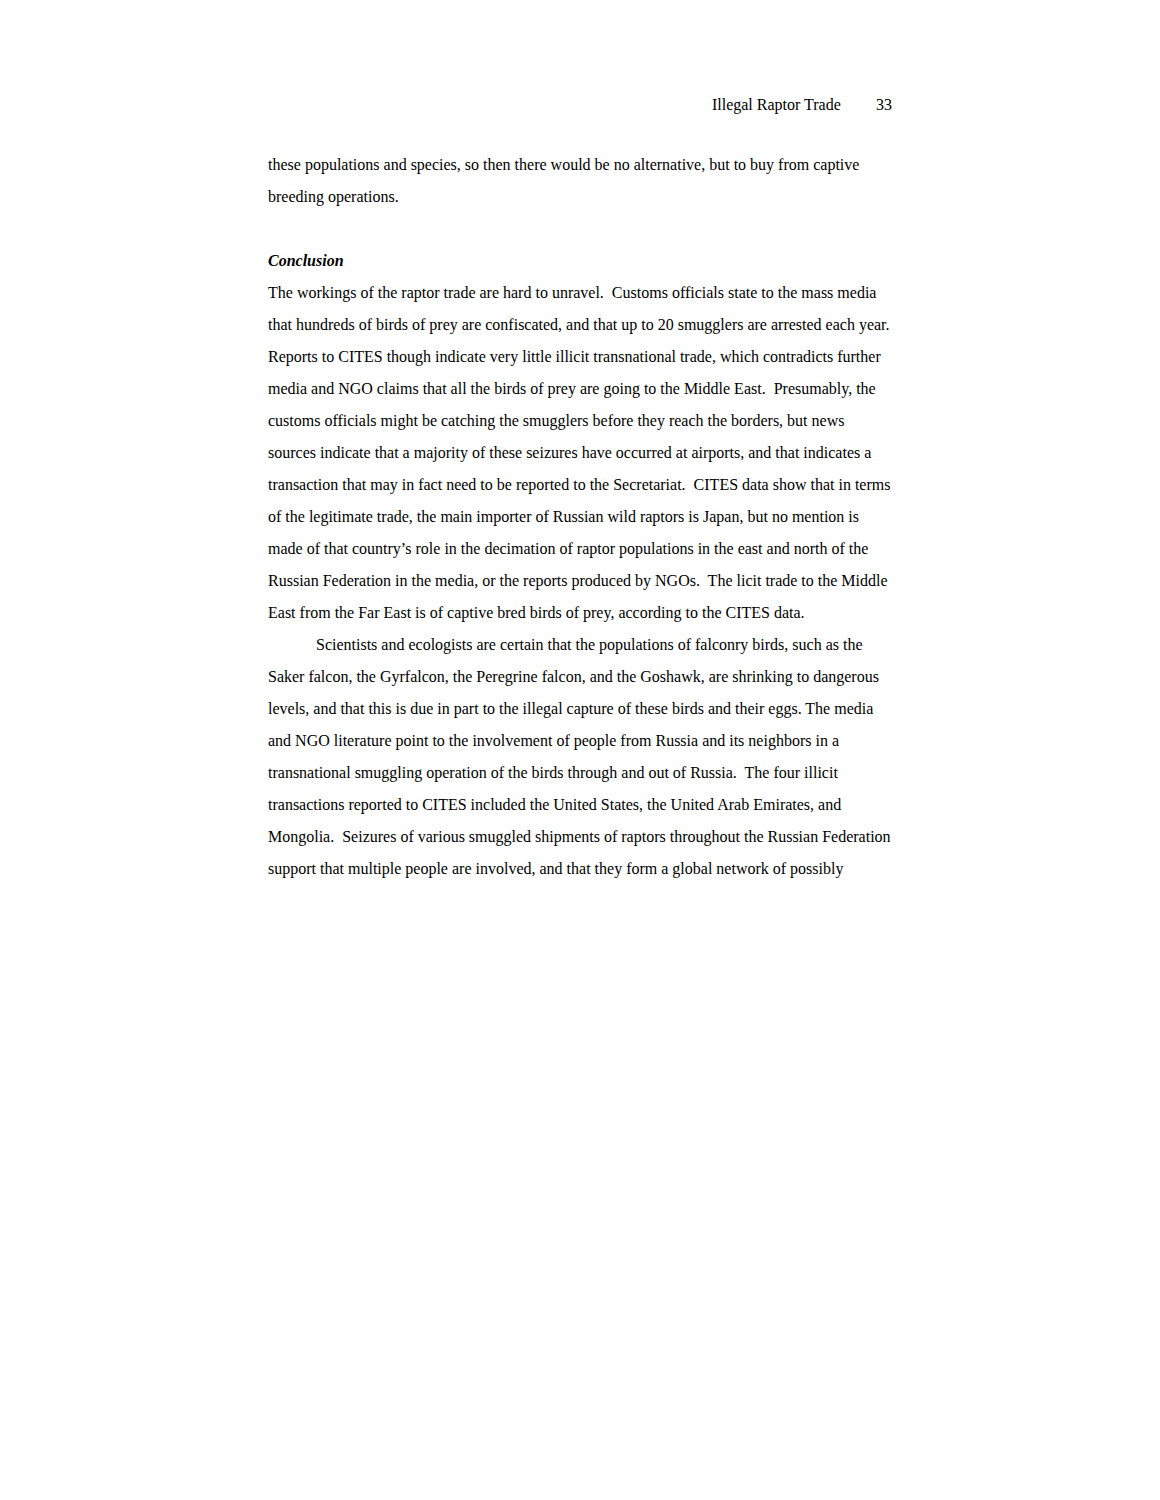Illegal Raptor Trade 33
these populations and species, so then there would be no alternative, but to buy from captive breeding operations.
Conclusion
The workings of the raptor trade are hard to unravel. Customs officials state to the mass media that hundreds of birds of prey are confiscated, and that up to 20 smugglers are arrested each year. Reports to CITES though indicate very little illicit transnational trade, which contradicts further media and NGO claims that all the birds of prey are going to the Middle East. Presumably, the customs officials might be catching the smugglers before they reach the borders, but news sources indicate that a majority of these seizures have occurred at airports, and that indicates a transaction that may in fact need to be reported to the Secretariat. CITES data show that in terms of the legitimate trade, the main importer of Russian wild raptors is Japan, but no mention is made of that country’s role in the decimation of raptor populations in the east and north of the Russian Federation in the media, or the reports produced by NGOs. The licit trade to the Middle East from the Far East is of captive bred birds of prey, according to the CITES data.
Scientists and ecologists are certain that the populations of falconry birds, such as the Saker falcon, the Gyrfalcon, the Peregrine falcon, and the Goshawk, are shrinking to dangerous levels, and that this is due in part to the illegal capture of these birds and their eggs. The media and NGO literature point to the involvement of people from Russia and its neighbors in a transnational smuggling operation of the birds through and out of Russia. The four illicit transactions reported to CITES included the United States, the United Arab Emirates, and Mongolia. Seizures of various smuggled shipments of raptors throughout the Russian Federation support that multiple people are involved, and that they form a global network of possibly